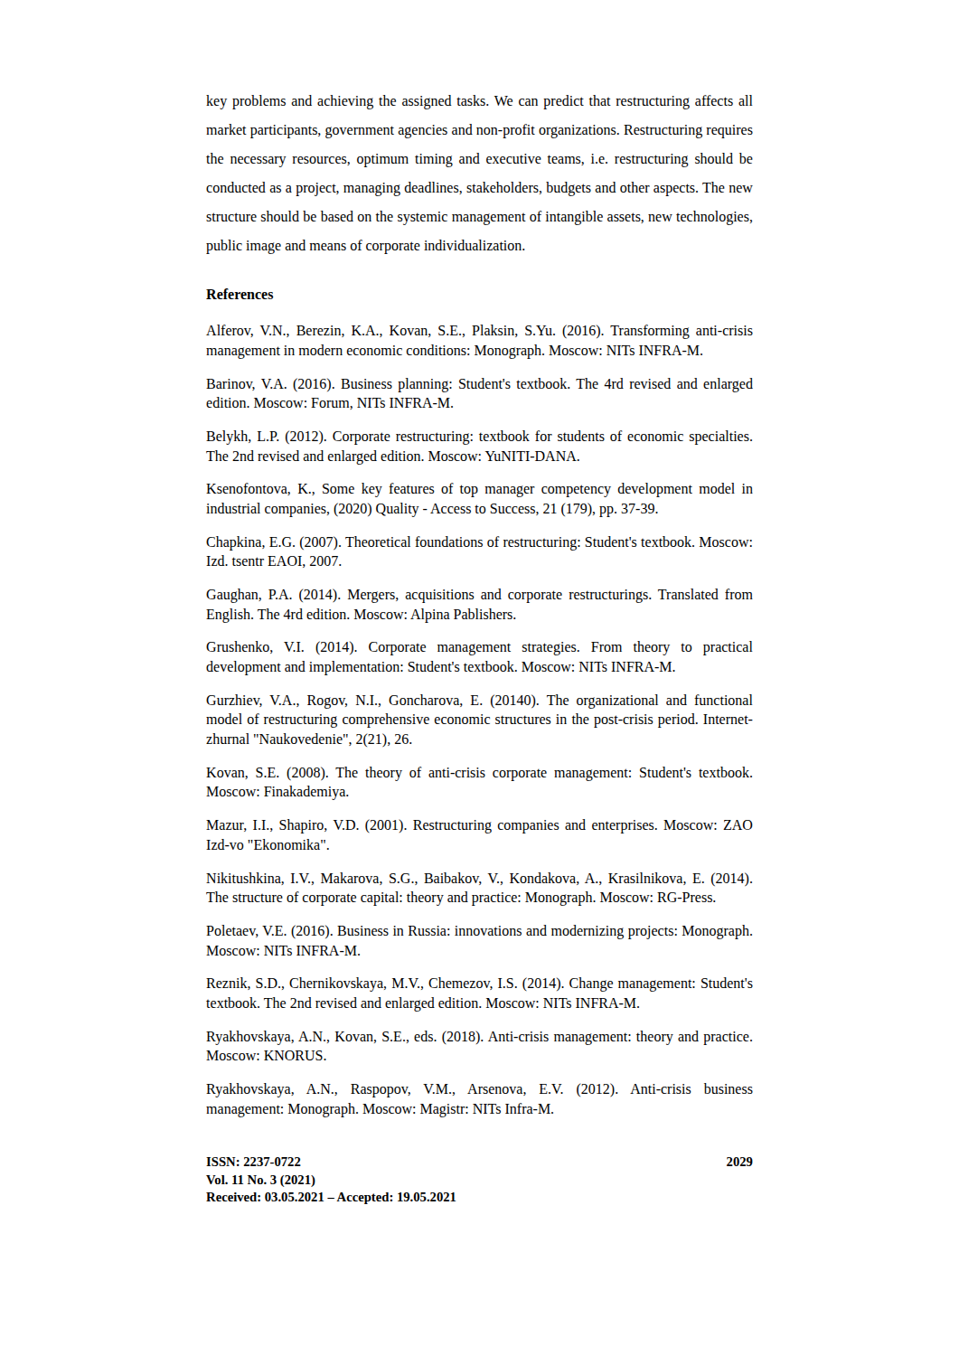key problems and achieving the assigned tasks. We can predict that restructuring affects all market participants, government agencies and non-profit organizations. Restructuring requires the necessary resources, optimum timing and executive teams, i.e. restructuring should be conducted as a project, managing deadlines, stakeholders, budgets and other aspects. The new structure should be based on the systemic management of intangible assets, new technologies, public image and means of corporate individualization.
References
Alferov, V.N., Berezin, K.A., Kovan, S.E., Plaksin, S.Yu. (2016). Transforming anti-crisis management in modern economic conditions: Monograph. Moscow: NITs INFRA-M.
Barinov, V.A. (2016). Business planning: Student's textbook. The 4rd revised and enlarged edition. Moscow: Forum, NITs INFRA-M.
Belykh, L.P. (2012). Corporate restructuring: textbook for students of economic specialties. The 2nd revised and enlarged edition. Moscow: YuNITI-DANA.
Ksenofontova, K., Some key features of top manager competency development model in industrial companies, (2020) Quality - Access to Success, 21 (179), pp. 37-39.
Chapkina, E.G. (2007). Theoretical foundations of restructuring: Student's textbook. Moscow: Izd. tsentr EAOI, 2007.
Gaughan, P.A. (2014). Mergers, acquisitions and corporate restructurings. Translated from English. The 4rd edition. Moscow: Alpina Pablishers.
Grushenko, V.I. (2014). Corporate management strategies. From theory to practical development and implementation: Student's textbook. Moscow: NITs INFRA-M.
Gurzhiev, V.A., Rogov, N.I., Goncharova, E. (20140). The organizational and functional model of restructuring comprehensive economic structures in the post-crisis period. Internet-zhurnal "Naukovedenie", 2(21), 26.
Kovan, S.E. (2008). The theory of anti-crisis corporate management: Student's textbook. Moscow: Finakademiya.
Mazur, I.I., Shapiro, V.D. (2001). Restructuring companies and enterprises. Moscow: ZAO Izd-vo "Ekonomika".
Nikitushkina, I.V., Makarova, S.G., Baibakov, V., Kondakova, A., Krasilnikova, E. (2014). The structure of corporate capital: theory and practice: Monograph. Moscow: RG-Press.
Poletaev, V.E. (2016). Business in Russia: innovations and modernizing projects: Monograph. Moscow: NITs INFRA-M.
Reznik, S.D., Chernikovskaya, M.V., Chemezov, I.S. (2014). Change management: Student's textbook. The 2nd revised and enlarged edition. Moscow: NITs INFRA-M.
Ryakhovskaya, A.N., Kovan, S.E., eds. (2018). Anti-crisis management: theory and practice. Moscow: KNORUS.
Ryakhovskaya, A.N., Raspopov, V.M., Arsenova, E.V. (2012). Anti-crisis business management: Monograph. Moscow: Magistr: NITs Infra-M.
ISSN: 2237-0722
2029
Vol. 11 No. 3 (2021)
Received: 03.05.2021 – Accepted: 19.05.2021